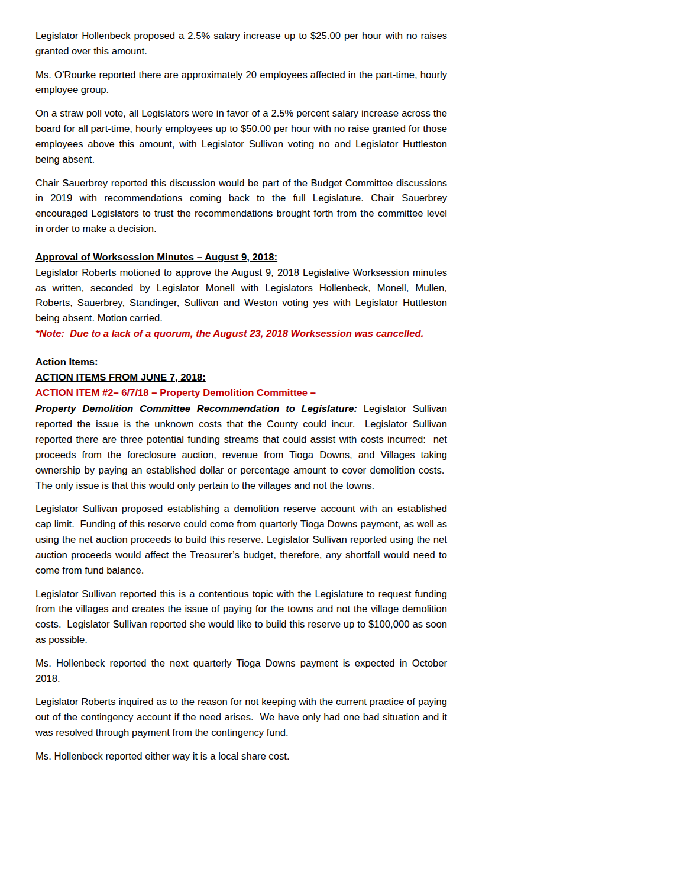Legislator Hollenbeck proposed a 2.5% salary increase up to $25.00 per hour with no raises granted over this amount.
Ms. O’Rourke reported there are approximately 20 employees affected in the part-time, hourly employee group.
On a straw poll vote, all Legislators were in favor of a 2.5% percent salary increase across the board for all part-time, hourly employees up to $50.00 per hour with no raise granted for those employees above this amount, with Legislator Sullivan voting no and Legislator Huttleston being absent.
Chair Sauerbrey reported this discussion would be part of the Budget Committee discussions in 2019 with recommendations coming back to the full Legislature. Chair Sauerbrey encouraged Legislators to trust the recommendations brought forth from the committee level in order to make a decision.
Approval of Worksession Minutes – August 9, 2018:
Legislator Roberts motioned to approve the August 9, 2018 Legislative Worksession minutes as written, seconded by Legislator Monell with Legislators Hollenbeck, Monell, Mullen, Roberts, Sauerbrey, Standinger, Sullivan and Weston voting yes with Legislator Huttleston being absent. Motion carried.
*Note: Due to a lack of a quorum, the August 23, 2018 Worksession was cancelled.
Action Items:
ACTION ITEMS FROM JUNE 7, 2018:
ACTION ITEM #2– 6/7/18 – Property Demolition Committee –
Property Demolition Committee Recommendation to Legislature: Legislator Sullivan reported the issue is the unknown costs that the County could incur. Legislator Sullivan reported there are three potential funding streams that could assist with costs incurred: net proceeds from the foreclosure auction, revenue from Tioga Downs, and Villages taking ownership by paying an established dollar or percentage amount to cover demolition costs. The only issue is that this would only pertain to the villages and not the towns.
Legislator Sullivan proposed establishing a demolition reserve account with an established cap limit. Funding of this reserve could come from quarterly Tioga Downs payment, as well as using the net auction proceeds to build this reserve. Legislator Sullivan reported using the net auction proceeds would affect the Treasurer’s budget, therefore, any shortfall would need to come from fund balance.
Legislator Sullivan reported this is a contentious topic with the Legislature to request funding from the villages and creates the issue of paying for the towns and not the village demolition costs. Legislator Sullivan reported she would like to build this reserve up to $100,000 as soon as possible.
Ms. Hollenbeck reported the next quarterly Tioga Downs payment is expected in October 2018.
Legislator Roberts inquired as to the reason for not keeping with the current practice of paying out of the contingency account if the need arises. We have only had one bad situation and it was resolved through payment from the contingency fund.
Ms. Hollenbeck reported either way it is a local share cost.